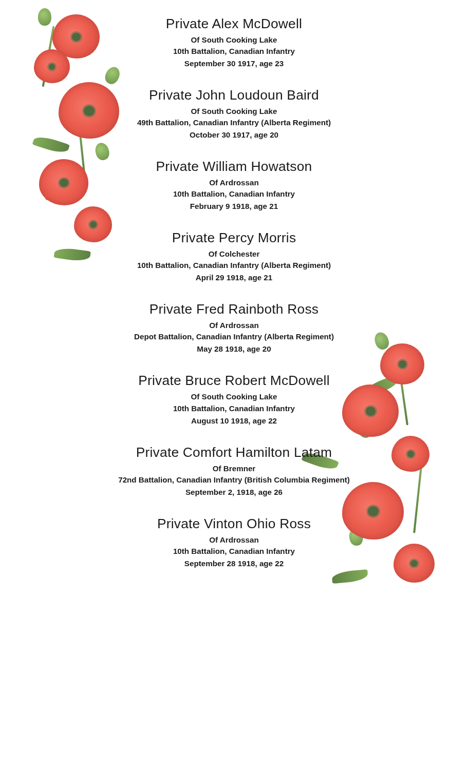Private Alex McDowell
Of South Cooking Lake
10th Battalion, Canadian Infantry
September 30 1917, age 23
Private John Loudoun Baird
Of South Cooking Lake
49th Battalion, Canadian Infantry (Alberta Regiment)
October 30 1917, age 20
Private William Howatson
Of Ardrossan
10th Battalion, Canadian Infantry
February 9 1918, age 21
Private Percy Morris
Of Colchester
10th Battalion, Canadian Infantry (Alberta Regiment)
April 29 1918, age 21
Private Fred Rainboth Ross
Of Ardrossan
Depot Battalion, Canadian Infantry (Alberta Regiment)
May 28 1918, age 20
Private Bruce Robert McDowell
Of South Cooking Lake
10th Battalion, Canadian Infantry
August 10 1918, age 22
Private Comfort Hamilton Latam
Of Bremner
72nd Battalion, Canadian Infantry (British Columbia Regiment)
September 2, 1918, age 26
Private Vinton Ohio Ross
Of Ardrossan
10th Battalion, Canadian Infantry
September 28 1918, age 22